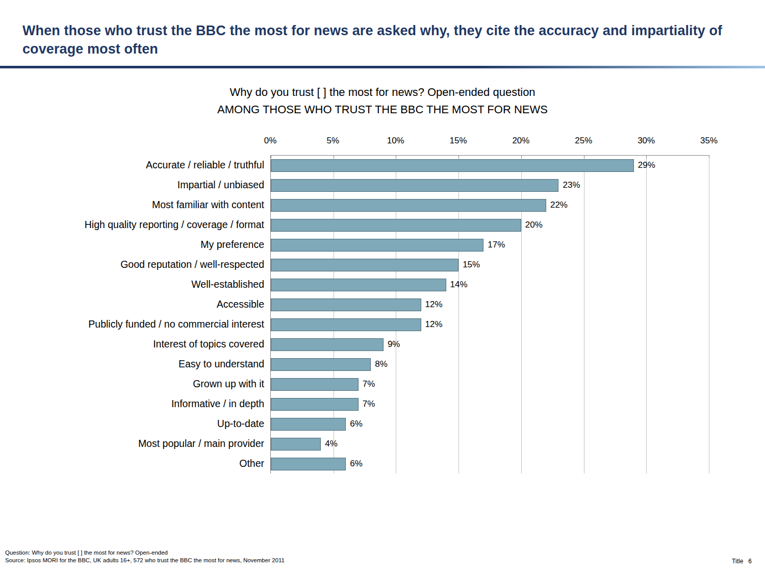When those who trust the BBC the most for news are asked why, they cite the accuracy and impartiality of coverage most often
Why do you trust [ ] the most for news? Open-ended question AMONG THOSE WHO TRUST THE BBC THE MOST FOR NEWS
Accurate / reliable / truthful
Impartial / unbiased
Most familiar with content
High quality reporting / coverage / format
My preference
Good reputation / well-respected
Well-established
Accessible
Publicly funded / no commercial interest
Interest of topics covered
Easy to understand
Grown up with it
Informative / in depth
Up-to-date
Most popular / main provider
Other
0%
5%
10%
15%
20%
25%
30%
35%
29%
23%
22%
20%
17%
15%
14%
12%
12%
9%
8%
7%
7%
6%
4%
6%
Question: Why do you trust [ ] the most for news? Open-ended
Source: Ipsos MORI for the BBC, UK adults 16+, 572 who trust the BBC the most for news, November 2011
Title6